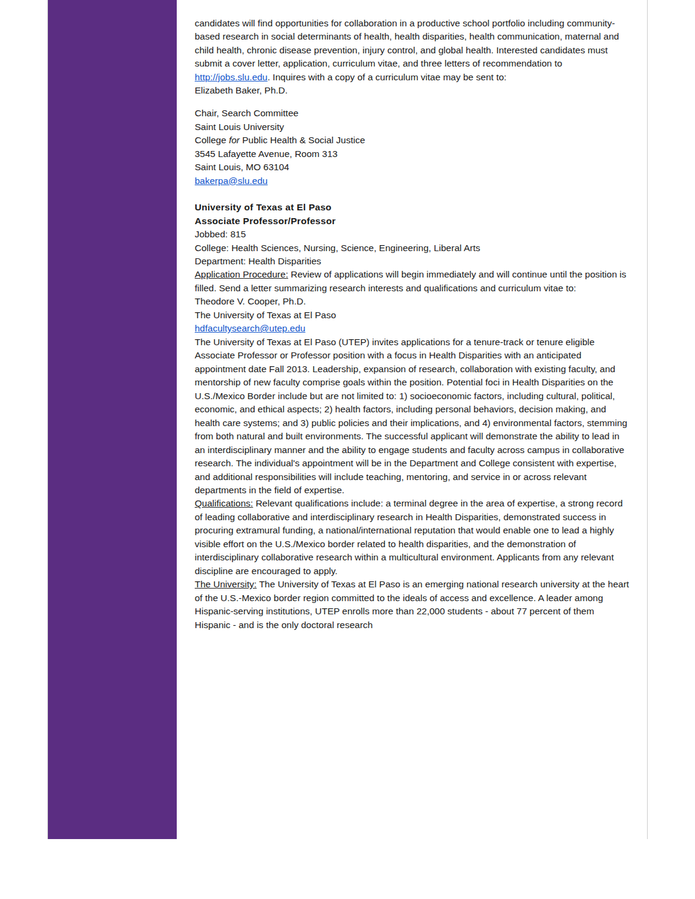candidates will find opportunities for collaboration in a productive school portfolio including community-based research in social determinants of health, health disparities, health communication, maternal and child health, chronic disease prevention, injury control, and global health. Interested candidates must submit a cover letter, application, curriculum vitae, and three letters of recommendation to http://jobs.slu.edu. Inquires with a copy of a curriculum vitae may be sent to:
Elizabeth Baker, Ph.D.
Chair, Search Committee
Saint Louis University
College for Public Health & Social Justice
3545 Lafayette Avenue, Room 313
Saint Louis, MO 63104
bakerpa@slu.edu
University of Texas at El Paso
Associate Professor/Professor
Jobbed: 815
College: Health Sciences, Nursing, Science, Engineering, Liberal Arts
Department: Health Disparities
Application Procedure: Review of applications will begin immediately and will continue until the position is filled. Send a letter summarizing research interests and qualifications and curriculum vitae to:
Theodore V. Cooper, Ph.D.
The University of Texas at El Paso
hdfacultysearch@utep.edu
The University of Texas at El Paso (UTEP) invites applications for a tenure-track or tenure eligible Associate Professor or Professor position with a focus in Health Disparities with an anticipated appointment date Fall 2013. Leadership, expansion of research, collaboration with existing faculty, and mentorship of new faculty comprise goals within the position. Potential foci in Health Disparities on the U.S./Mexico Border include but are not limited to: 1) socioeconomic factors, including cultural, political, economic, and ethical aspects; 2) health factors, including personal behaviors, decision making, and health care systems; and 3) public policies and their implications, and 4) environmental factors, stemming from both natural and built environments. The successful applicant will demonstrate the ability to lead in an interdisciplinary manner and the ability to engage students and faculty across campus in collaborative research. The individual's appointment will be in the Department and College consistent with expertise, and additional responsibilities will include teaching, mentoring, and service in or across relevant departments in the field of expertise.
Qualifications: Relevant qualifications include: a terminal degree in the area of expertise, a strong record of leading collaborative and interdisciplinary research in Health Disparities, demonstrated success in procuring extramural funding, a national/international reputation that would enable one to lead a highly visible effort on the U.S./Mexico border related to health disparities, and the demonstration of interdisciplinary collaborative research within a multicultural environment. Applicants from any relevant discipline are encouraged to apply.
The University: The University of Texas at El Paso is an emerging national research university at the heart of the U.S.-Mexico border region committed to the ideals of access and excellence. A leader among Hispanic-serving institutions, UTEP enrolls more than 22,000 students - about 77 percent of them Hispanic - and is the only doctoral research